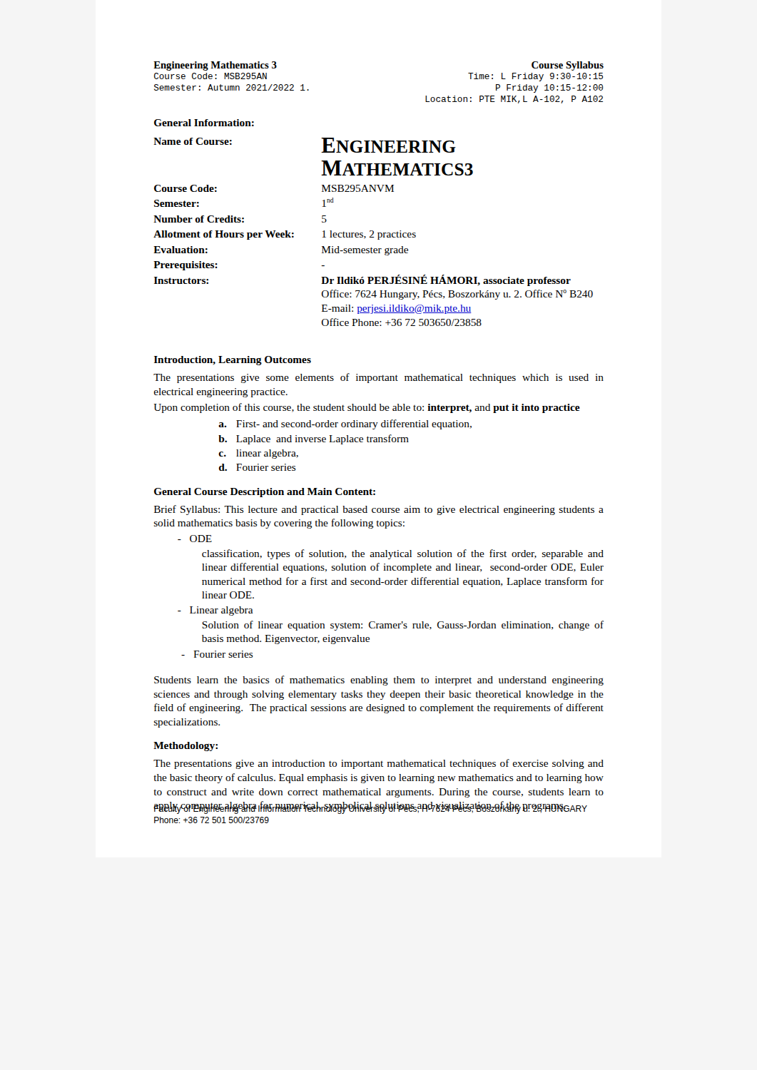Engineering Mathematics 3 Course Code: MSB295AN Semester: Autumn 2021/2022 1.
Course Syllabus Time: L Friday 9:30-10:15 P Friday 10:15-12:00 Location: PTE MIK,L A-102, P A102
General Information:
| Name of Course: | E NGINEERING M ATHEMATICS3 |
| Course Code: | MSB295ANVM |
| Semester: | 1 nd |
| Number of Credits: | 5 |
| Allotment of Hours per Week: | 1 lectures, 2 practices |
| Evaluation: | Mid-semester grade |
| Prerequisites: | - |
| Instructors: | Dr Ildikó PERJÉSINÉ HÁMORI, associate professor Office: 7624 Hungary, Pécs, Boszorkány u. 2. Office N o B240 E-mail: perjesi.ildiko@mik.pte.hu Office Phone: +36 72 503650/23858 |
Introduction, Learning Outcomes
The presentations give some elements of important mathematical techniques which is used in electrical engineering practice.
Upon completion of this course, the student should be able to: interpret, and put it into practice
a. First- and second-order ordinary differential equation,
b. Laplace and inverse Laplace transform
c. linear algebra,
d. Fourier series
General Course Description and Main Content:
Brief Syllabus: This lecture and practical based course aim to give electrical engineering students a solid mathematics basis by covering the following topics:
ODE classification, types of solution, the analytical solution of the first order, separable and linear differential equations, solution of incomplete and linear, second-order ODE, Euler numerical method for a first and second-order differential equation, Laplace transform for linear ODE.
Linear algebra Solution of linear equation system: Cramer's rule, Gauss-Jordan elimination, change of basis method. Eigenvector, eigenvalue
Fourier series
Students learn the basics of mathematics enabling them to interpret and understand engineering sciences and through solving elementary tasks they deepen their basic theoretical knowledge in the field of engineering. The practical sessions are designed to complement the requirements of different specializations.
Methodology:
The presentations give an introduction to important mathematical techniques of exercise solving and the basic theory of calculus. Equal emphasis is given to learning new mathematics and to learning how to construct and write down correct mathematical arguments. During the course, students learn to apply computer algebra for numerical, symbolical solutions and visualization of the programs.
Faculty of Engineering and Information Technology University of Pécs, H-7624 Pécs, Boszorkány u. 2., HUNGARY
Phone: +36 72 501 500/23769